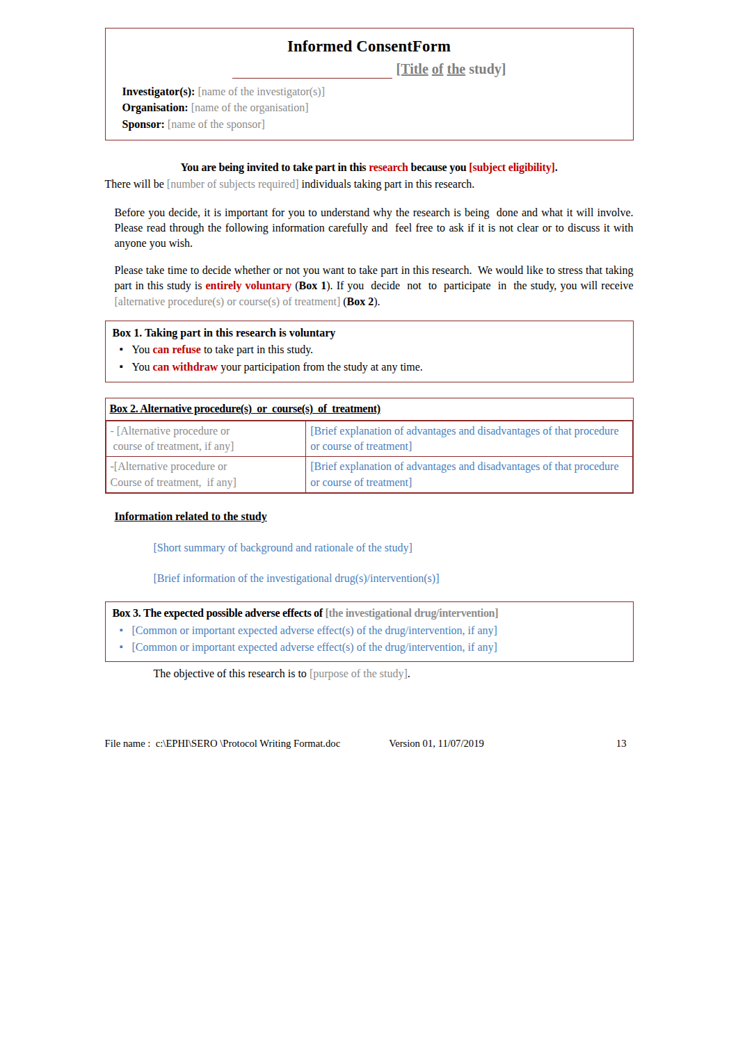Informed ConsentForm
[Title of the study]
Investigator(s): [name of the investigator(s)]
Organisation: [name of the organisation]
Sponsor: [name of the sponsor]
You are being invited to take part in this research because you [subject eligibility].
There will be [number of subjects required] individuals taking part in this research.
Before you decide, it is important for you to understand why the research is being done and what it will involve. Please read through the following information carefully and feel free to ask if it is not clear or to discuss it with anyone you wish.
Please take time to decide whether or not you want to take part in this research. We would like to stress that taking part in this study is entirely voluntary (Box 1). If you decide not to participate in the study, you will receive [alternative procedure(s) or course(s) of treatment] (Box 2).
Box 1. Taking part in this research is voluntary
You can refuse to take part in this study.
You can withdraw your participation from the study at any time.
Box 2. Alternative procedure(s) or course(s) of treatment)
| - [Alternative procedure or course of treatment, if any] | [Brief explanation of advantages and disadvantages of that procedure or course of treatment] |
| - [Alternative procedure or Course of treatment, if any] | [Brief explanation of advantages and disadvantages of that procedure or course of treatment] |
Information related to the study
[Short summary of background and rationale of the study]
[Brief information of the investigational drug(s)/intervention(s)]
Box 3. The expected possible adverse effects of [the investigational drug/intervention]
[Common or important expected adverse effect(s) of the drug/intervention, if any]
[Common or important expected adverse effect(s) of the drug/intervention, if any]
The objective of this research is to [purpose of the study].
File name : c:\EPHI\SERO \Protocol Writing Format.doc Version 01, 11/07/2019 13